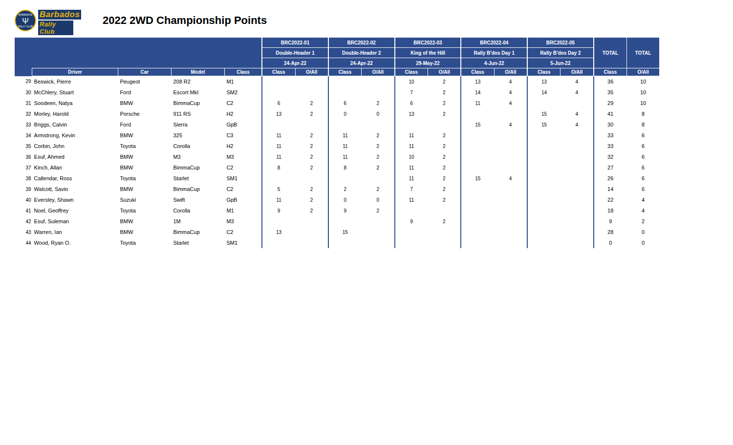BARBADOSΨRALLY CLUB
Barbados
Rally Club
2022 2WD Championship Points
| | BRC2022-01 | BRC2022-02 | BRC2022-03 | BRC2022-04 | BRC2022-05 | TOTAL | TOTAL |
| --- | --- | --- | --- | --- | --- | --- | --- |
| | Double-Header 1 | Double-Header 2 | King of the Hill | Rally B'dos Day 1 | Rally B'dos Day 2 |
| | 24-Apr-22 | 24-Apr-22 | 29-May-22 | 4-Jun-22 | 5-Jun-22 |
| | Driver | Car | Model | Class | Class | O/All | Class | O/All | Class | O/All | Class | O/All | Class | O/All | Class | O/All |
| 29 | Beswick, Pierre | Peugeot | 208 R2 | M1 | | | | | 10 | 2 | 13 | 4 | 13 | 4 | 36 | 10 |
| 30 | McChlery, Stuart | Ford | Escort MkI | SM2 | | | | | 7 | 2 | 14 | 4 | 14 | 4 | 35 | 10 |
| 31 | Soodeen, Natya | BMW | BimmaCup | C2 | 6 | 2 | 6 | 2 | 6 | 2 | 11 | 4 | | | 29 | 10 |
| 32 | Morley, Harold | Porsche | 911 RS | H2 | 13 | 2 | 0 | 0 | 13 | 2 | | | 15 | 4 | 41 | 8 |
| 33 | Briggs, Calvin | Ford | Sierra | GpB | | | | | | | 15 | 4 | 15 | 4 | 30 | 8 |
| 34 | Armstrong, Kevin | BMW | 325 | C3 | 11 | 2 | 11 | 2 | 11 | 2 | | | | | 33 | 6 |
| 35 | Corbin, John | Toyota | Corolla | H2 | 11 | 2 | 11 | 2 | 11 | 2 | | | | | 33 | 6 |
| 36 | Esuf, Ahmed | BMW | M3 | M3 | 11 | 2 | 11 | 2 | 10 | 2 | | | | | 32 | 6 |
| 37 | Kinch, Allan | BMW | BimmaCup | C2 | 8 | 2 | 8 | 2 | 11 | 2 | | | | | 27 | 6 |
| 38 | Callendar, Ross | Toyota | Starlet | SM1 | | | | | 11 | 2 | 15 | 4 | | | 26 | 6 |
| 39 | Walcott, Savio | BMW | BimmaCup | C2 | 5 | 2 | 2 | 2 | 7 | 2 | | | | | 14 | 6 |
| 40 | Eversley, Shawn | Suzuki | Swift | GpB | 11 | 2 | 0 | 0 | 11 | 2 | | | | | 22 | 4 |
| 41 | Noel, Geoffrey | Toyota | Corolla | M1 | 9 | 2 | 9 | 2 | | | | | | | 18 | 4 |
| 42 | Esuf, Suleman | BMW | 1M | M3 | | | | | 9 | 2 | | | | | 9 | 2 |
| 43 | Warren, Ian | BMW | BimmaCup | C2 | 13 | | 15 | | | | | | | | 28 | 0 |
| 44 | Wood, Ryan O. | Toyota | Starlet | SM1 | | | | | | | | | | | 0 | 0 |